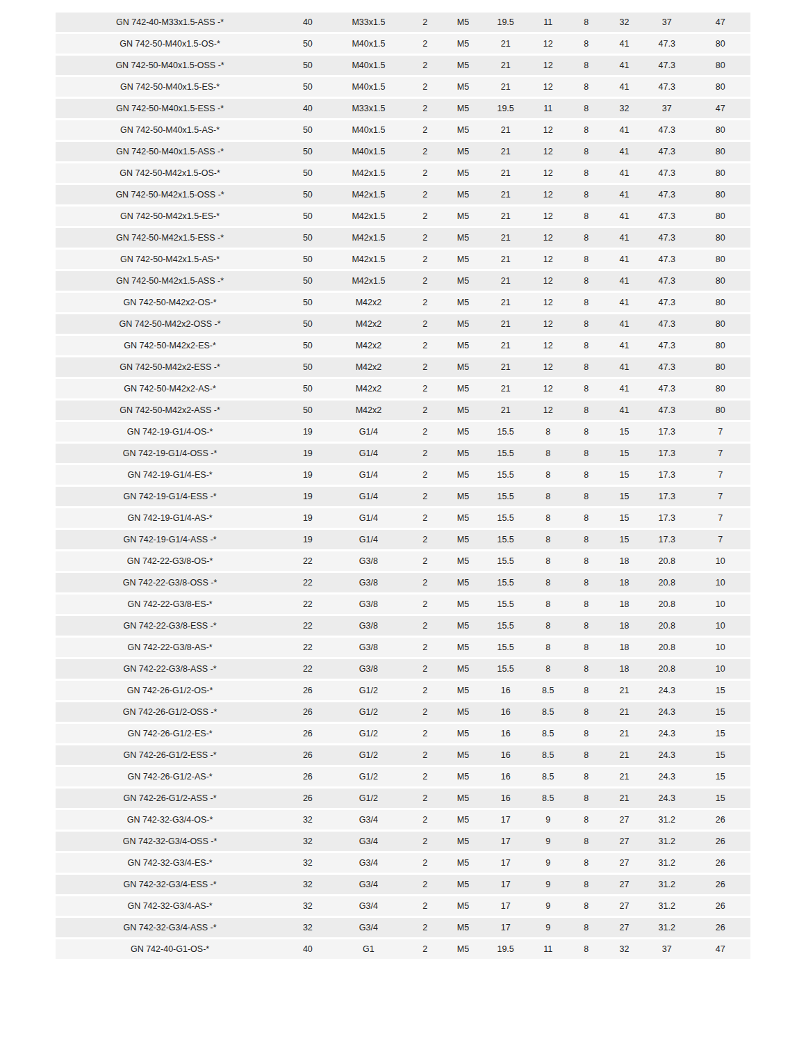| GN 742-40-M33x1.5-ASS -* | 40 | M33x1.5 | 2 | M5 | 19.5 | 11 | 8 | 32 | 37 | 47 |
| GN 742-50-M40x1.5-OS-* | 50 | M40x1.5 | 2 | M5 | 21 | 12 | 8 | 41 | 47.3 | 80 |
| GN 742-50-M40x1.5-OSS -* | 50 | M40x1.5 | 2 | M5 | 21 | 12 | 8 | 41 | 47.3 | 80 |
| GN 742-50-M40x1.5-ES-* | 50 | M40x1.5 | 2 | M5 | 21 | 12 | 8 | 41 | 47.3 | 80 |
| GN 742-50-M40x1.5-ESS -* | 40 | M33x1.5 | 2 | M5 | 19.5 | 11 | 8 | 32 | 37 | 47 |
| GN 742-50-M40x1.5-AS-* | 50 | M40x1.5 | 2 | M5 | 21 | 12 | 8 | 41 | 47.3 | 80 |
| GN 742-50-M40x1.5-ASS -* | 50 | M40x1.5 | 2 | M5 | 21 | 12 | 8 | 41 | 47.3 | 80 |
| GN 742-50-M42x1.5-OS-* | 50 | M42x1.5 | 2 | M5 | 21 | 12 | 8 | 41 | 47.3 | 80 |
| GN 742-50-M42x1.5-OSS -* | 50 | M42x1.5 | 2 | M5 | 21 | 12 | 8 | 41 | 47.3 | 80 |
| GN 742-50-M42x1.5-ES-* | 50 | M42x1.5 | 2 | M5 | 21 | 12 | 8 | 41 | 47.3 | 80 |
| GN 742-50-M42x1.5-ESS -* | 50 | M42x1.5 | 2 | M5 | 21 | 12 | 8 | 41 | 47.3 | 80 |
| GN 742-50-M42x1.5-AS-* | 50 | M42x1.5 | 2 | M5 | 21 | 12 | 8 | 41 | 47.3 | 80 |
| GN 742-50-M42x1.5-ASS -* | 50 | M42x1.5 | 2 | M5 | 21 | 12 | 8 | 41 | 47.3 | 80 |
| GN 742-50-M42x2-OS-* | 50 | M42x2 | 2 | M5 | 21 | 12 | 8 | 41 | 47.3 | 80 |
| GN 742-50-M42x2-OSS -* | 50 | M42x2 | 2 | M5 | 21 | 12 | 8 | 41 | 47.3 | 80 |
| GN 742-50-M42x2-ES-* | 50 | M42x2 | 2 | M5 | 21 | 12 | 8 | 41 | 47.3 | 80 |
| GN 742-50-M42x2-ESS -* | 50 | M42x2 | 2 | M5 | 21 | 12 | 8 | 41 | 47.3 | 80 |
| GN 742-50-M42x2-AS-* | 50 | M42x2 | 2 | M5 | 21 | 12 | 8 | 41 | 47.3 | 80 |
| GN 742-50-M42x2-ASS -* | 50 | M42x2 | 2 | M5 | 21 | 12 | 8 | 41 | 47.3 | 80 |
| GN 742-19-G1/4-OS-* | 19 | G1/4 | 2 | M5 | 15.5 | 8 | 8 | 15 | 17.3 | 7 |
| GN 742-19-G1/4-OSS -* | 19 | G1/4 | 2 | M5 | 15.5 | 8 | 8 | 15 | 17.3 | 7 |
| GN 742-19-G1/4-ES-* | 19 | G1/4 | 2 | M5 | 15.5 | 8 | 8 | 15 | 17.3 | 7 |
| GN 742-19-G1/4-ESS -* | 19 | G1/4 | 2 | M5 | 15.5 | 8 | 8 | 15 | 17.3 | 7 |
| GN 742-19-G1/4-AS-* | 19 | G1/4 | 2 | M5 | 15.5 | 8 | 8 | 15 | 17.3 | 7 |
| GN 742-19-G1/4-ASS -* | 19 | G1/4 | 2 | M5 | 15.5 | 8 | 8 | 15 | 17.3 | 7 |
| GN 742-22-G3/8-OS-* | 22 | G3/8 | 2 | M5 | 15.5 | 8 | 8 | 18 | 20.8 | 10 |
| GN 742-22-G3/8-OSS -* | 22 | G3/8 | 2 | M5 | 15.5 | 8 | 8 | 18 | 20.8 | 10 |
| GN 742-22-G3/8-ES-* | 22 | G3/8 | 2 | M5 | 15.5 | 8 | 8 | 18 | 20.8 | 10 |
| GN 742-22-G3/8-ESS -* | 22 | G3/8 | 2 | M5 | 15.5 | 8 | 8 | 18 | 20.8 | 10 |
| GN 742-22-G3/8-AS-* | 22 | G3/8 | 2 | M5 | 15.5 | 8 | 8 | 18 | 20.8 | 10 |
| GN 742-22-G3/8-ASS -* | 22 | G3/8 | 2 | M5 | 15.5 | 8 | 8 | 18 | 20.8 | 10 |
| GN 742-26-G1/2-OS-* | 26 | G1/2 | 2 | M5 | 16 | 8.5 | 8 | 21 | 24.3 | 15 |
| GN 742-26-G1/2-OSS -* | 26 | G1/2 | 2 | M5 | 16 | 8.5 | 8 | 21 | 24.3 | 15 |
| GN 742-26-G1/2-ES-* | 26 | G1/2 | 2 | M5 | 16 | 8.5 | 8 | 21 | 24.3 | 15 |
| GN 742-26-G1/2-ESS -* | 26 | G1/2 | 2 | M5 | 16 | 8.5 | 8 | 21 | 24.3 | 15 |
| GN 742-26-G1/2-AS-* | 26 | G1/2 | 2 | M5 | 16 | 8.5 | 8 | 21 | 24.3 | 15 |
| GN 742-26-G1/2-ASS -* | 26 | G1/2 | 2 | M5 | 16 | 8.5 | 8 | 21 | 24.3 | 15 |
| GN 742-32-G3/4-OS-* | 32 | G3/4 | 2 | M5 | 17 | 9 | 8 | 27 | 31.2 | 26 |
| GN 742-32-G3/4-OSS -* | 32 | G3/4 | 2 | M5 | 17 | 9 | 8 | 27 | 31.2 | 26 |
| GN 742-32-G3/4-ES-* | 32 | G3/4 | 2 | M5 | 17 | 9 | 8 | 27 | 31.2 | 26 |
| GN 742-32-G3/4-ESS -* | 32 | G3/4 | 2 | M5 | 17 | 9 | 8 | 27 | 31.2 | 26 |
| GN 742-32-G3/4-AS-* | 32 | G3/4 | 2 | M5 | 17 | 9 | 8 | 27 | 31.2 | 26 |
| GN 742-32-G3/4-ASS -* | 32 | G3/4 | 2 | M5 | 17 | 9 | 8 | 27 | 31.2 | 26 |
| GN 742-40-G1-OS-* | 40 | G1 | 2 | M5 | 19.5 | 11 | 8 | 32 | 37 | 47 |